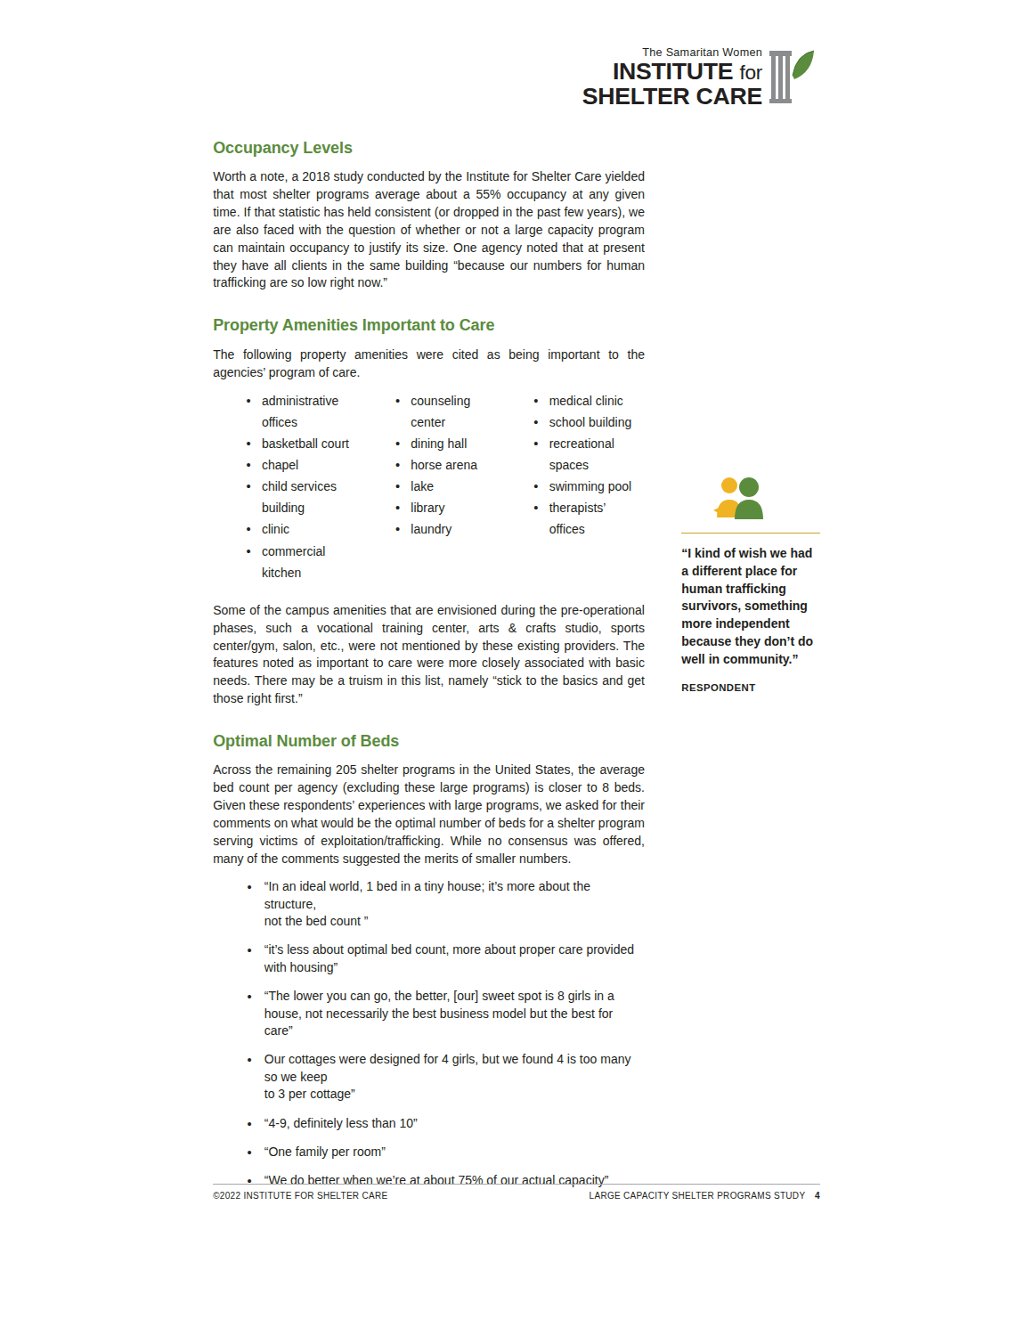The Samaritan Women
INSTITUTE for
SHELTER CARE
Occupancy Levels
Worth a note, a 2018 study conducted by the Institute for Shelter Care yielded that most shelter programs average about a 55% occupancy at any given time. If that statistic has held consistent (or dropped in the past few years), we are also faced with the question of whether or not a large capacity program can maintain occupancy to justify its size. One agency noted that at present they have all clients in the same building “because our numbers for human trafficking are so low right now.”
Property Amenities Important to Care
The following property amenities were cited as being important to the agencies’ program of care.
administrative offices
basketball court
chapel
child services building
clinic
commercial kitchen
counseling center
dining hall
horse arena
lake
library
laundry
medical clinic
school building
recreational spaces
swimming pool
therapists’ offices
Some of the campus amenities that are envisioned during the pre-operational phases, such a vocational training center, arts & crafts studio, sports center/gym, salon, etc., were not mentioned by these existing providers. The features noted as important to care were more closely associated with basic needs. There may be a truism in this list, namely “stick to the basics and get those right first.”
Optimal Number of Beds
Across the remaining 205 shelter programs in the United States, the average bed count per agency (excluding these large programs) is closer to 8 beds. Given these respondents’ experiences with large programs, we asked for their comments on what would be the optimal number of beds for a shelter program serving victims of exploitation/trafficking. While no consensus was offered, many of the comments suggested the merits of smaller numbers.
“In an ideal world, 1 bed in a tiny house; it’s more about the structure,
not the bed count ”
“it’s less about optimal bed count, more about proper care provided with housing”
“The lower you can go, the better, [our] sweet spot is 8 girls in a house, not necessarily the best business model but the best for care”
Our cottages were designed for 4 girls, but we found 4 is too many so we keep
to 3 per cottage”
“4-9, definitely less than 10”
“One family per room”
“We do better when we’re at about 75% of our actual capacity”
“I kind of wish we had a different place for human trafficking survivors, something more independent because they don’t do well in community.”
RESPONDENT
©2022 INSTITUTE FOR SHELTER CARE
LARGE CAPACITY SHELTER PROGRAMS STUDY 4